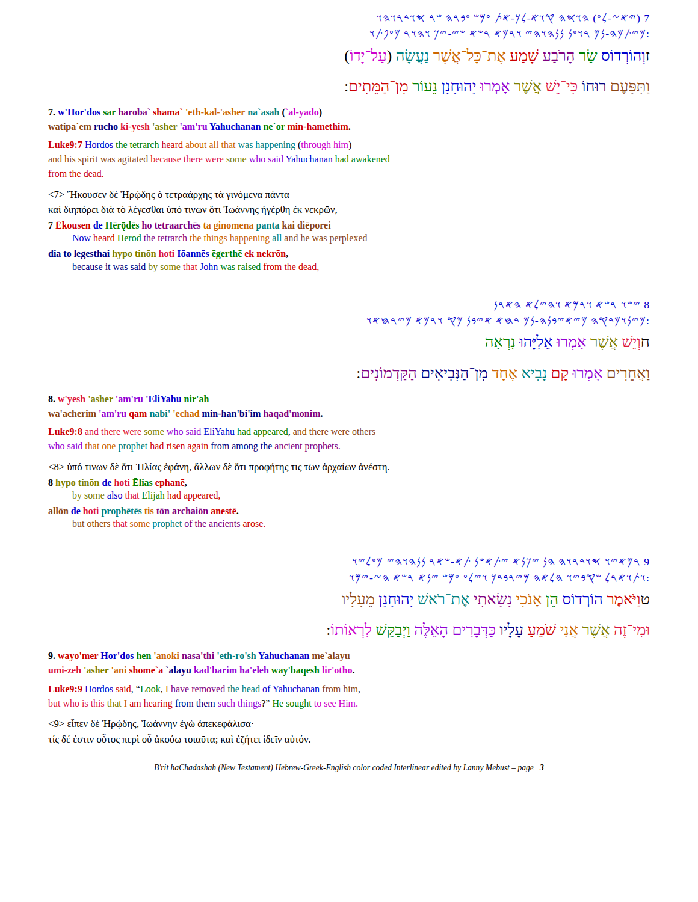7 (𐤉𐤀𐤆-𐤋𐤏) 𐤄𐤅𐤎𐤄 𐤒𐤅𐤀-𐤋𐤊-𐤀𐤕 𐤏𐤌𐤔 𐤏𐤁𐤓𐤄 𐤔𐤓 𐤎𐤅𐤃𐤓𐤅𐤄𐤅
:𐤌𐤉𐤕𐤌𐤄-𐤍𐤌 𐤓𐤅𐤏𐤍 𐤍𐤍𐤄𐤅𐤄𐤉 𐤅𐤓𐤌𐤀 𐤓𐤔𐤀 𐤔𐤉-𐤉𐤊 𐤅𐤄𐤅𐤓 𐤌𐤏𐤐𐤕𐤅
זוְהוֹרְדוֹס שַׂר הָרֹבַע שָׁמַע אֶת־כָּל־אֲשֶׁר נַעֲשָׂה (עַל־יָדוֹ)
וַתִּפָּעֶם רוּחוֹ כִּי־יֵשׁ אֲשֶׁר אָמְרוּ יָהוּחָנָן נֵעוֹר מִן־הַמֵּתִים:
7. w'Hor'dos sar haroba` shama` 'eth-kal-'asher na`asah (`al-yado)
watipa`em rucho ki-yesh 'asher 'am'ru Yahuchanan ne`or min-hamethim.
Luke9:7 Hordos the tetrarch heard about all that was happening (through him)
and his spirit was agitated because there were some who said Yahuchanan had awakened
from the dead.
<7> Ἤκουσεν δὲ Ἡρῴδης ὁ τετραάρχης τὰ γινόμενα πάντα
καὶ διηπόρει διὰ τὸ λέγεσθαι ὑπό τινων ὅτι Ἰωάννης ἠγέρθη ἐκ νεκρῶν,
7 Ēkousen de Hērǭdēs ho tetraarchēs ta ginomena panta kai diēporei
Now heard Herod the tetrarch the things happening all and he was perplexed
dia to legesthai hypo tinōn hoti Iōannēs ēgerthē ek nekrōn,
because it was said by some that John was raised from the dead,
8 𐤉𐤔𐤅 𐤓𐤔𐤀 𐤅𐤓𐤌𐤀 𐤅𐤄𐤉𐤋𐤀 𐤄𐤀𐤓𐤍
:𐤌𐤉𐤍𐤅𐤌𐤃𐤒𐤄 𐤌𐤉𐤀𐤉𐤁𐤍𐤄-𐤍𐤌 𐤃𐤇𐤀 𐤀𐤉𐤁𐤍 𐤌𐤒 𐤅𐤓𐤌𐤀 𐤌𐤉𐤓𐤇𐤀𐤅
חוְיֵשׁ אֲשֶׁר אָמְרוּ אֵלִיָּהוּ נִרְאָה
וַאֲחֵרִים אָמְרוּ קָם נָבִיא אֶחָד מִן־הַנְּבִיאִים הַקַּדְמוֹנִים:
8. w'yesh 'asher 'am'ru 'EliYahu nir'ah
wa'acherim 'am'ru qam nabi' 'echad min-han'bi'im haqad'monim.
Luke9:8 and there were some who said EliYahu had appeared, and there were others
who said that one prophet had risen again from among the ancient prophets.
<8> ὑπό τινων δὲ ὅτι Ἠλίας ἐφάνη, ἄλλων δὲ ὅτι προφήτης τις τῶν ἀρχαίων ἀνέστη.
8 hypo tinōn de hoti Ēlias ephanē,
by some also that Elijah had appeared,
allōn de hoti prophētēs tis tōn archaiōn anestē.
but others that some prophet of the ancients arose.
9 𐤓𐤌𐤀𐤉𐤅 𐤎𐤅𐤃𐤓𐤅𐤄 𐤄𐤍 𐤉𐤊𐤍𐤀 𐤉𐤕𐤀𐤔𐤍 𐤕𐤀-𐤔𐤀𐤓 𐤍𐤍𐤄𐤅𐤄𐤉 𐤌𐤏𐤋𐤉𐤅
:𐤅𐤕𐤅𐤀𐤓𐤋 𐤔𐤒𐤁𐤉𐤅 𐤄𐤋𐤀𐤄 𐤌𐤉𐤓𐤁𐤃𐤊 𐤅𐤉𐤋𐤏 𐤏𐤌𐤔 𐤉𐤍𐤀 𐤓𐤔𐤀 𐤄𐤆-𐤉𐤌𐤅
טוַיֹּאמֶר הוֹרְדוֹס הֵן אָנֹכִי נָשָׂאתִי אֶת־רֹאשׁ יָהוּחָנָן מֵעָלָיו
וּמִי־זֶה אֲשֶׁר אֲנִי שֹׁמֵעַ עָלָיו כַּדְּבָרִים הָאֵלֶּה וַיְבַקֵּשׁ לִרְאוֹתוֹ:
9. wayo'mer Hor'dos hen 'anoki nasa'thi 'eth-ro'sh Yahuchanan me`alayu
umi-zeh 'asher 'ani shome`a `alayu kad'barim ha'eleh way'baqesh lir'otho.
Luke9:9 Hordos said, “Look, I have removed the head of Yahuchanan from him,
but who is this that I am hearing from them such things?” He sought to see Him.
<9> εἶπεν δὲ Ἡρῴδης, Ἰωάννην ἐγὼ ἀπεκεφάλισα·
τίς δέ ἐστιν οὗτος περὶ οὗ ἀκούω τοιαῦτα; καὶ ἐζήτει ἰδεῖν αὐτόν.
B'rit haChadashah (New Testament) Hebrew-Greek-English color coded Interlinear edited by Lanny Mebust – page 3